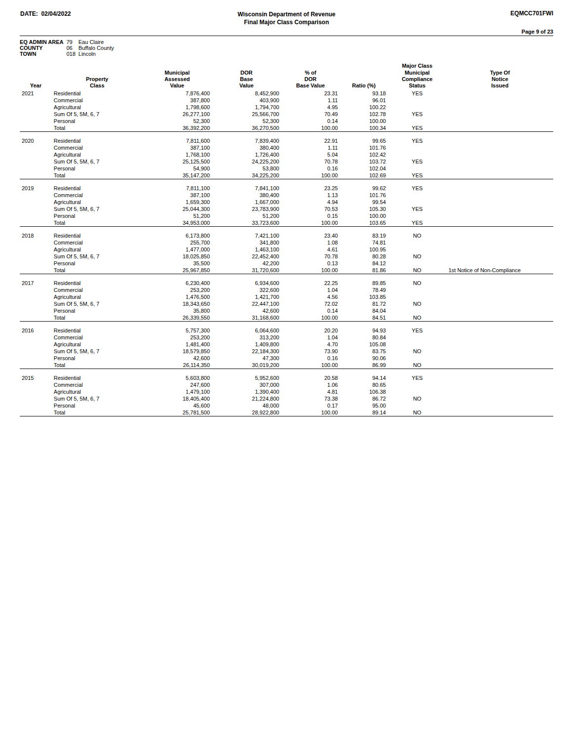| DATE: 02/04/2022 | Wisconsin Department of Revenue Final Major Class Comparison | EQMCC701FWI |
Page 9 of 23
| EQ ADMIN AREA | 79 | Eau Claire |
| COUNTY | 06 | Buffalo County |
| TOWN | 018 | Lincoln |
| Year | Property Class | Municipal Assessed Value | DOR Base Value | % of DOR Base Value | Ratio (%) | Major Class Municipal Compliance Status | Type Of Notice Issued |
| --- | --- | --- | --- | --- | --- | --- | --- |
| 2021 | Residential | 7,876,400 | 8,452,900 | 23.31 | 93.18 | YES | |
| | Commercial | 387,800 | 403,900 | 1.11 | 96.01 | | |
| | Agricultural | 1,798,600 | 1,794,700 | 4.95 | 100.22 | | |
| | Sum Of 5, 5M, 6, 7 | 26,277,100 | 25,566,700 | 70.49 | 102.78 | YES | |
| | Personal | 52,300 | 52,300 | 0.14 | 100.00 | | |
| | Total | 36,392,200 | 36,270,500 | 100.00 | 100.34 | YES | |
| 2020 | Residential | 7,811,600 | 7,839,400 | 22.91 | 99.65 | YES | |
| | Commercial | 387,100 | 380,400 | 1.11 | 101.76 | | |
| | Agricultural | 1,768,100 | 1,726,400 | 5.04 | 102.42 | | |
| | Sum Of 5, 5M, 6, 7 | 25,125,500 | 24,225,200 | 70.78 | 103.72 | YES | |
| | Personal | 54,900 | 53,800 | 0.16 | 102.04 | | |
| | Total | 35,147,200 | 34,225,200 | 100.00 | 102.69 | YES | |
| 2019 | Residential | 7,811,100 | 7,841,100 | 23.25 | 99.62 | YES | |
| | Commercial | 387,100 | 380,400 | 1.13 | 101.76 | | |
| | Agricultural | 1,659,300 | 1,667,000 | 4.94 | 99.54 | | |
| | Sum Of 5, 5M, 6, 7 | 25,044,300 | 23,783,900 | 70.53 | 105.30 | YES | |
| | Personal | 51,200 | 51,200 | 0.15 | 100.00 | | |
| | Total | 34,953,000 | 33,723,600 | 100.00 | 103.65 | YES | |
| 2018 | Residential | 6,173,800 | 7,421,100 | 23.40 | 83.19 | NO | |
| | Commercial | 255,700 | 341,800 | 1.08 | 74.81 | | |
| | Agricultural | 1,477,000 | 1,463,100 | 4.61 | 100.95 | | |
| | Sum Of 5, 5M, 6, 7 | 18,025,850 | 22,452,400 | 70.78 | 80.28 | NO | |
| | Personal | 35,500 | 42,200 | 0.13 | 84.12 | | |
| | Total | 25,967,850 | 31,720,600 | 100.00 | 81.86 | NO | 1st Notice of Non-Compliance |
| 2017 | Residential | 6,230,400 | 6,934,600 | 22.25 | 89.85 | NO | |
| | Commercial | 253,200 | 322,600 | 1.04 | 78.49 | | |
| | Agricultural | 1,476,500 | 1,421,700 | 4.56 | 103.85 | | |
| | Sum Of 5, 5M, 6, 7 | 18,343,650 | 22,447,100 | 72.02 | 81.72 | NO | |
| | Personal | 35,800 | 42,600 | 0.14 | 84.04 | | |
| | Total | 26,339,550 | 31,168,600 | 100.00 | 84.51 | NO | |
| 2016 | Residential | 5,757,300 | 6,064,600 | 20.20 | 94.93 | YES | |
| | Commercial | 253,200 | 313,200 | 1.04 | 80.84 | | |
| | Agricultural | 1,481,400 | 1,409,800 | 4.70 | 105.08 | | |
| | Sum Of 5, 5M, 6, 7 | 18,579,850 | 22,184,300 | 73.90 | 83.75 | NO | |
| | Personal | 42,600 | 47,300 | 0.16 | 90.06 | | |
| | Total | 26,114,350 | 30,019,200 | 100.00 | 86.99 | NO | |
| 2015 | Residential | 5,603,800 | 5,952,600 | 20.58 | 94.14 | YES | |
| | Commercial | 247,600 | 307,000 | 1.06 | 80.65 | | |
| | Agricultural | 1,479,100 | 1,390,400 | 4.81 | 106.38 | | |
| | Sum Of 5, 5M, 6, 7 | 18,405,400 | 21,224,800 | 73.38 | 86.72 | NO | |
| | Personal | 45,600 | 48,000 | 0.17 | 95.00 | | |
| | Total | 25,781,500 | 28,922,800 | 100.00 | 89.14 | NO | |